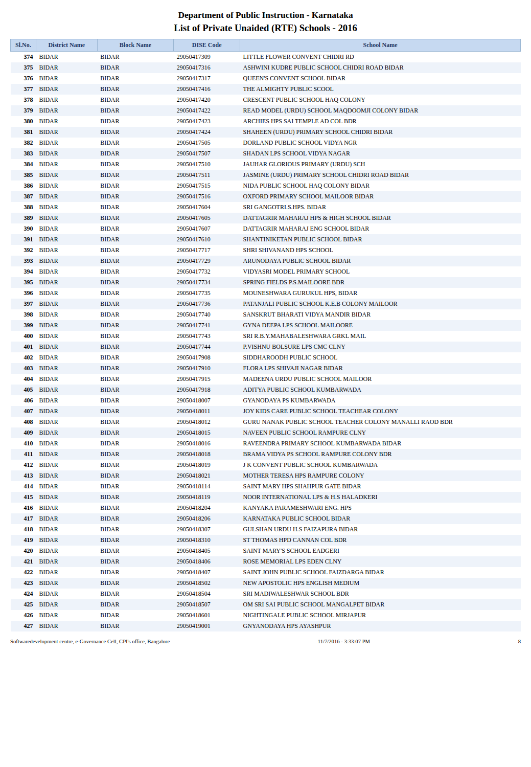Department of Public Instruction - Karnataka
List of Private Unaided (RTE) Schools - 2016
| Sl.No. | District Name | Block Name | DISE Code | School Name |
| --- | --- | --- | --- | --- |
| 374 | BIDAR | BIDAR | 29050417309 | LITTLE FLOWER CONVENT CHIDRI RD |
| 375 | BIDAR | BIDAR | 29050417316 | ASHWINI KUDRE PUBLIC SCHOOL CHIDRI ROAD BIDAR |
| 376 | BIDAR | BIDAR | 29050417317 | QUEEN'S CONVENT SCHOOL BIDAR |
| 377 | BIDAR | BIDAR | 29050417416 | THE ALMIGHTY PUBLIC SCOOL |
| 378 | BIDAR | BIDAR | 29050417420 | CRESCENT PUBLIC SCHOOL HAQ COLONY |
| 379 | BIDAR | BIDAR | 29050417422 | READ MODEL (URDU) SCHOOL MAQDOOMJI COLONY BIDAR |
| 380 | BIDAR | BIDAR | 29050417423 | ARCHIES HPS SAI TEMPLE AD COL BDR |
| 381 | BIDAR | BIDAR | 29050417424 | SHAHEEN (URDU) PRIMARY SCHOOL CHIDRI BIDAR |
| 382 | BIDAR | BIDAR | 29050417505 | DORLAND PUBLIC SCHOOL VIDYA NGR |
| 383 | BIDAR | BIDAR | 29050417507 | SHADAN LPS SCHOOL VIDYA NAGAR |
| 384 | BIDAR | BIDAR | 29050417510 | JAUHAR GLORIOUS PRIMARY (URDU) SCH |
| 385 | BIDAR | BIDAR | 29050417511 | JASMINE (URDU) PRIMARY SCHOOL CHIDRI ROAD BIDAR |
| 386 | BIDAR | BIDAR | 29050417515 | NIDA PUBLIC SCHOOL HAQ COLONY BIDAR |
| 387 | BIDAR | BIDAR | 29050417516 | OXFORD PRIMARY SCHOOL MAILOOR BIDAR |
| 388 | BIDAR | BIDAR | 29050417604 | SRI GANGOTRI.S.HPS. BIDAR |
| 389 | BIDAR | BIDAR | 29050417605 | DATTAGRIR MAHARAJ HPS & HIGH SCHOOL BIDAR |
| 390 | BIDAR | BIDAR | 29050417607 | DATTAGRIR MAHARAJ ENG SCHOOL BIDAR |
| 391 | BIDAR | BIDAR | 29050417610 | SHANTINIKETAN PUBLIC SCHOOL BIDAR |
| 392 | BIDAR | BIDAR | 29050417717 | SHRI SHIVANAND HPS SCHOOL |
| 393 | BIDAR | BIDAR | 29050417729 | ARUNODAYA PUBLIC SCHOOL BIDAR |
| 394 | BIDAR | BIDAR | 29050417732 | VIDYASRI MODEL PRIMARY SCHOOL |
| 395 | BIDAR | BIDAR | 29050417734 | SPRING FIELDS P.S.MAILOORE BDR |
| 396 | BIDAR | BIDAR | 29050417735 | MOUNESHWARA GURUKUL HPS, BIDAR |
| 397 | BIDAR | BIDAR | 29050417736 | PATANJALI PUBLIC SCHOOL K.E.B COLONY MAILOOR |
| 398 | BIDAR | BIDAR | 29050417740 | SANSKRUT BHARATI VIDYA MANDIR BIDAR |
| 399 | BIDAR | BIDAR | 29050417741 | GYNA DEEPA LPS SCHOOL MAILOORE |
| 400 | BIDAR | BIDAR | 29050417743 | SRI R.B.Y.MAHABALESHWARA GRKL MAIL |
| 401 | BIDAR | BIDAR | 29050417744 | P.VISHNU BOLSURE LPS CMC CLNY |
| 402 | BIDAR | BIDAR | 29050417908 | SIDDHAROODH PUBLIC SCHOOL |
| 403 | BIDAR | BIDAR | 29050417910 | FLORA LPS SHIVAJI NAGAR BIDAR |
| 404 | BIDAR | BIDAR | 29050417915 | MADEENA URDU PUBLIC SCHOOL MAILOOR |
| 405 | BIDAR | BIDAR | 29050417918 | ADITYA PUBLIC SCHOOL KUMBARWADA |
| 406 | BIDAR | BIDAR | 29050418007 | GYANODAYA PS KUMBARWADA |
| 407 | BIDAR | BIDAR | 29050418011 | JOY KIDS CARE PUBLIC SCHOOL TEACHEAR COLONY |
| 408 | BIDAR | BIDAR | 29050418012 | GURU NANAK PUBLIC SCHOOL TEACHER COLONY MANALLI RAOD BDR |
| 409 | BIDAR | BIDAR | 29050418015 | NAVEEN PUBLIC SCHOOL RAMPURE CLNY |
| 410 | BIDAR | BIDAR | 29050418016 | RAVEENDRA PRIMARY SCHOOL KUMBARWADA BIDAR |
| 411 | BIDAR | BIDAR | 29050418018 | BRAMA VIDYA PS SCHOOL RAMPURE COLONY BDR |
| 412 | BIDAR | BIDAR | 29050418019 | J K CONVENT PUBLIC SCHOOL KUMBARWADA |
| 413 | BIDAR | BIDAR | 29050418021 | MOTHER TERESA HPS RAMPURE COLONY |
| 414 | BIDAR | BIDAR | 29050418114 | SAINT MARY HPS SHAHPUR GATE BIDAR |
| 415 | BIDAR | BIDAR | 29050418119 | NOOR INTERNATIONAL LPS & H.S HALADKERI |
| 416 | BIDAR | BIDAR | 29050418204 | KANYAKA PARAMESHWARI ENG. HPS |
| 417 | BIDAR | BIDAR | 29050418206 | KARNATAKA PUBLIC SCHOOL BIDAR |
| 418 | BIDAR | BIDAR | 29050418307 | GULSHAN URDU H.S FAIZAPURA BIDAR |
| 419 | BIDAR | BIDAR | 29050418310 | ST THOMAS HPD CANNAN COL BDR |
| 420 | BIDAR | BIDAR | 29050418405 | SAINT MARY'S SCHOOL EADGERI |
| 421 | BIDAR | BIDAR | 29050418406 | ROSE MEMORIAL LPS EDEN CLNY |
| 422 | BIDAR | BIDAR | 29050418407 | SAINT JOHN PUBLIC SCHOOL FAIZDARGA BIDAR |
| 423 | BIDAR | BIDAR | 29050418502 | NEW APOSTOLIC HPS ENGLISH MEDIUM |
| 424 | BIDAR | BIDAR | 29050418504 | SRI MADIWALESHWAR SCHOOL BDR |
| 425 | BIDAR | BIDAR | 29050418507 | OM SRI SAI PUBLIC SCHOOL MANGALPET BIDAR |
| 426 | BIDAR | BIDAR | 29050418601 | NIGHTINGALE PUBLIC SCHOOL MIRJAPUR |
| 427 | BIDAR | BIDAR | 29050419001 | GNYANODAYA HPS AYASHPUR |
Softwaredevelopment centre, e-Governance Cell, CPI's office, Bangalore
11/7/2016 - 3:33:07 PM
8